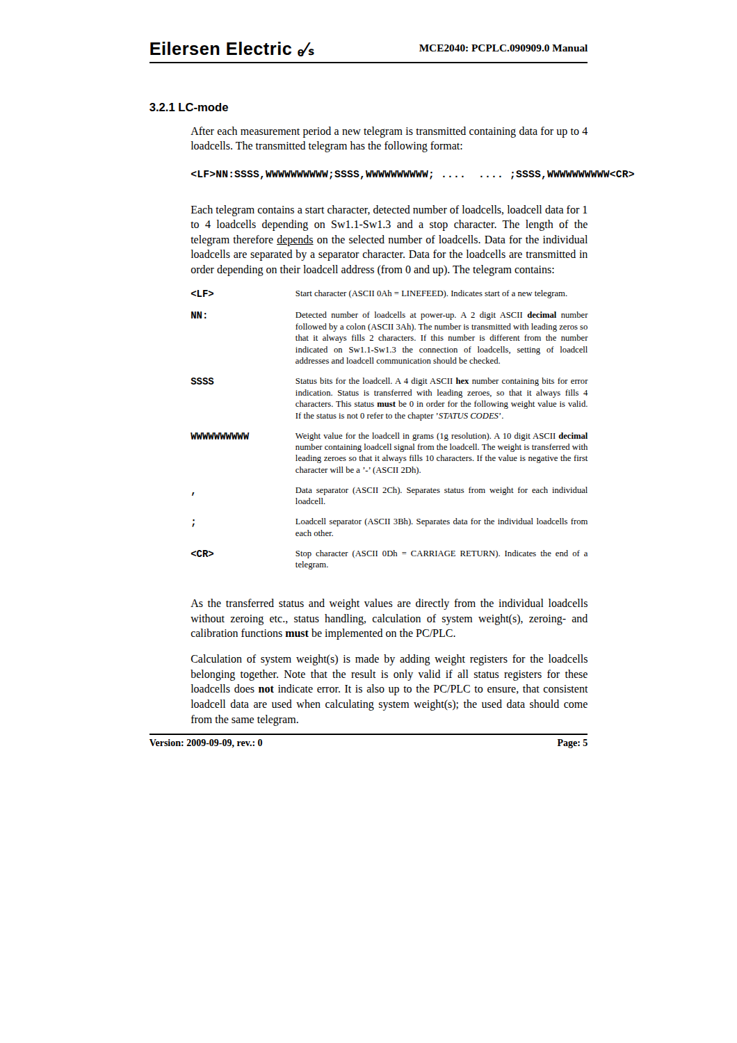Eilersen Electric ₑ⁄ₛ
MCE2040: PCPLC.090909.0 Manual
3.2.1 LC-mode
After each measurement period a new telegram is transmitted containing data for up to 4 loadcells. The transmitted telegram has the following format:
<LF>NN:SSSS,WWWWWWWWWW;SSSS,WWWWWWWWWW; .... .... ;SSSS,WWWWWWWWWW<CR>
Each telegram contains a start character, detected number of loadcells, loadcell data for 1 to 4 loadcells depending on Sw1.1-Sw1.3 and a stop character. The length of the telegram therefore depends on the selected number of loadcells. Data for the individual loadcells are separated by a separator character. Data for the loadcells are transmitted in order depending on their loadcell address (from 0 and up). The telegram contains:
| <LF> | Start character (ASCII 0Ah = LINEFEED). Indicates start of a new telegram. |
| NN: | Detected number of loadcells at power-up. A 2 digit ASCII decimal number followed by a colon (ASCII 3Ah). The number is transmitted with leading zeros so that it always fills 2 characters. If this number is different from the number indicated on Sw1.1-Sw1.3 the connection of loadcells, setting of loadcell addresses and loadcell communication should be checked. |
| SSSS | Status bits for the loadcell. A 4 digit ASCII hex number containing bits for error indication. Status is transferred with leading zeroes, so that it always fills 4 characters. This status must be 0 in order for the following weight value is valid. If the status is not 0 refer to the chapter ’ STATUS CODES ’. |
| WWWWWWWWWW | Weight value for the loadcell in grams (1g resolution). A 10 digit ASCII decimal number containing loadcell signal from the loadcell. The weight is transferred with leading zeroes so that it always fills 10 characters. If the value is negative the first character will be a ’-’ (ASCII 2Dh). |
| , | Data separator (ASCII 2Ch). Separates status from weight for each individual loadcell. |
| ; | Loadcell separator (ASCII 3Bh). Separates data for the individual loadcells from each other. |
| <CR> | Stop character (ASCII 0Dh = CARRIAGE RETURN). Indicates the end of a telegram. |
As the transferred status and weight values are directly from the individual loadcells without zeroing etc., status handling, calculation of system weight(s), zeroing- and calibration functions must be implemented on the PC/PLC.
Calculation of system weight(s) is made by adding weight registers for the loadcells belonging together. Note that the result is only valid if all status registers for these loadcells does not indicate error. It is also up to the PC/PLC to ensure, that consistent loadcell data are used when calculating system weight(s); the used data should come from the same telegram.
Version: 2009-09-09, rev.: 0
Page: 5